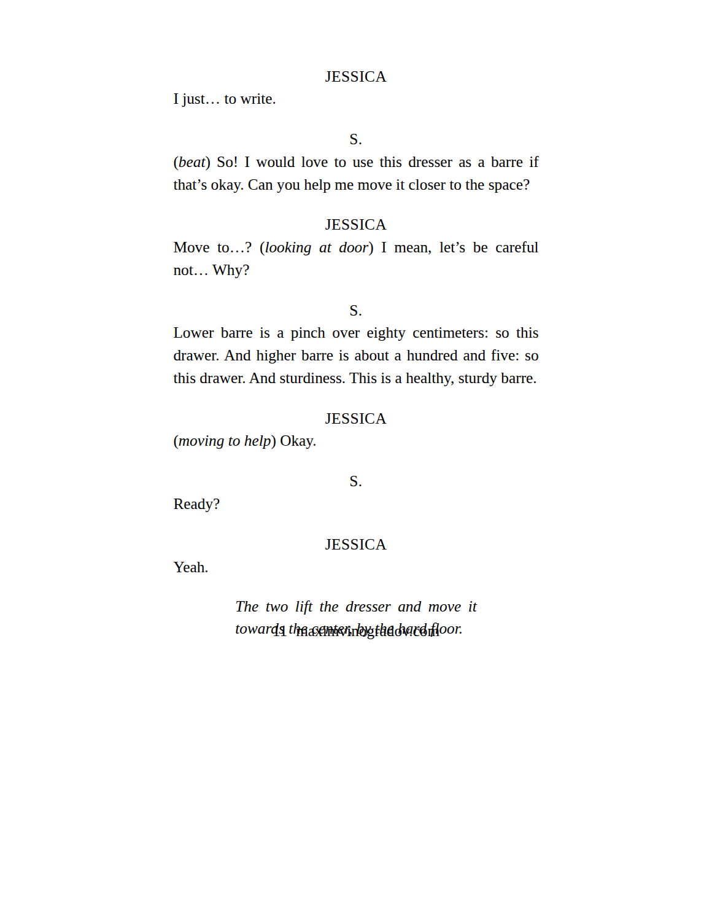JESSICA
I just… to write.
S.
(beat) So! I would love to use this dresser as a barre if that’s okay. Can you help me move it closer to the space?
JESSICA
Move to…? (looking at door) I mean, let’s be careful not… Why?
S.
Lower barre is a pinch over eighty centimeters: so this drawer. And higher barre is about a hundred and five: so this drawer. And sturdiness. This is a healthy, sturdy barre.
JESSICA
(moving to help) Okay.
S.
Ready?
JESSICA
Yeah.
The two lift the dresser and move it towards the center, by the hard floor.
11maximvinogradov.com